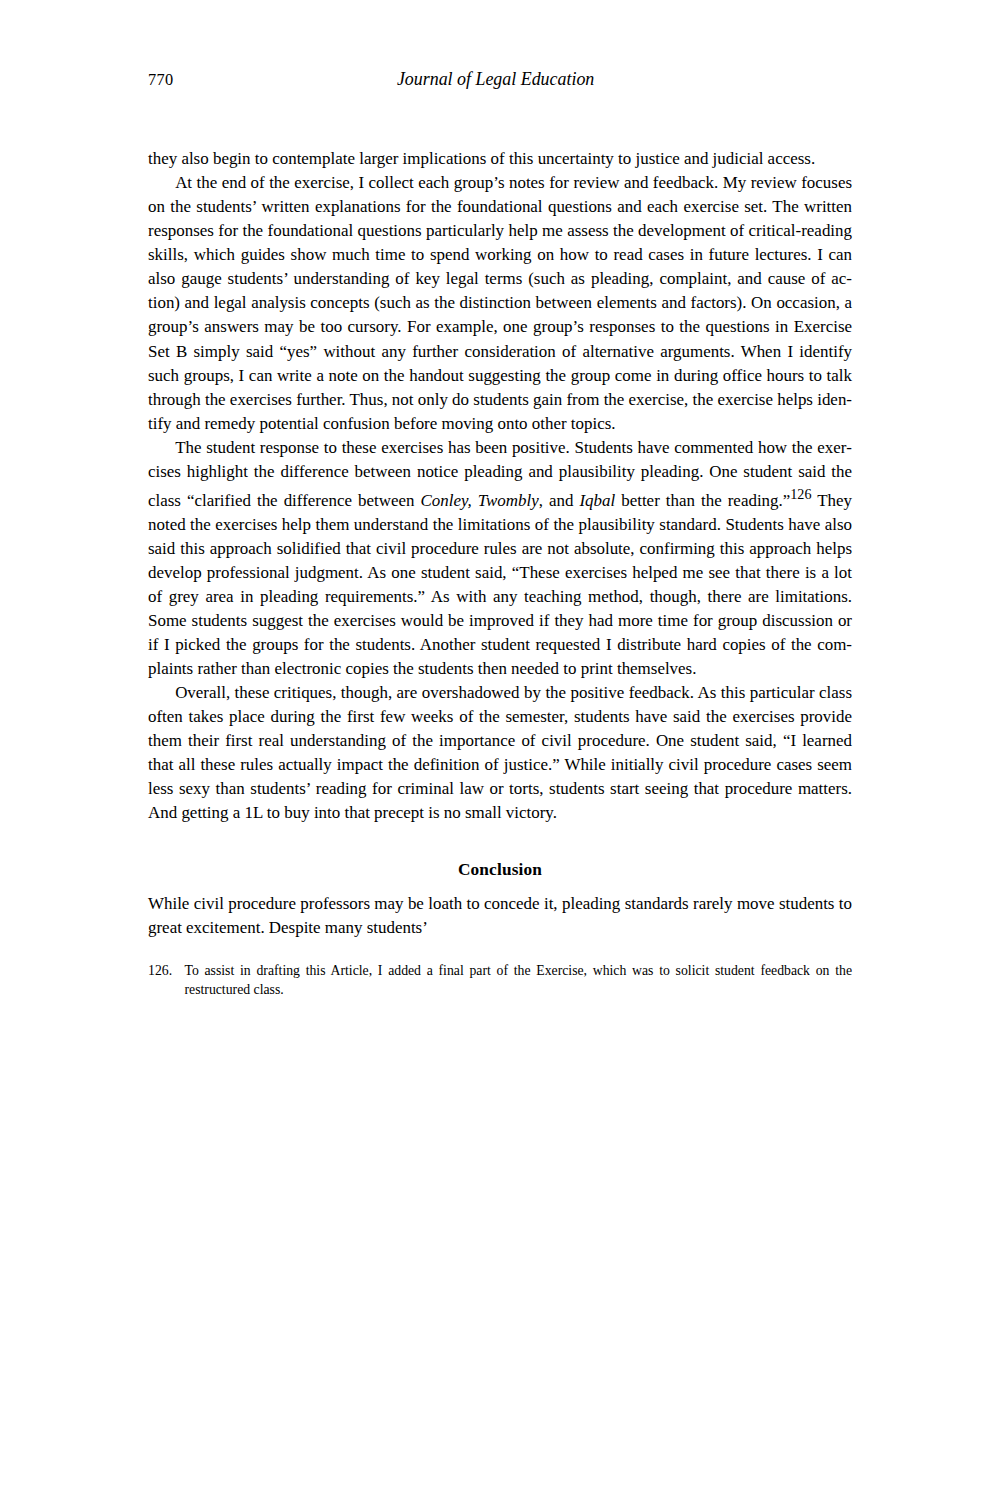770
Journal of Legal Education
they also begin to contemplate larger implications of this uncertainty to justice and judicial access.
At the end of the exercise, I collect each group’s notes for review and feedback. My review focuses on the students’ written explanations for the foundational questions and each exercise set. The written responses for the foundational questions particularly help me assess the development of critical-reading skills, which guides show much time to spend working on how to read cases in future lectures. I can also gauge students’ understanding of key legal terms (such as pleading, complaint, and cause of action) and legal analysis concepts (such as the distinction between elements and factors). On occasion, a group’s answers may be too cursory. For example, one group’s responses to the questions in Exercise Set B simply said “yes” without any further consideration of alternative arguments. When I identify such groups, I can write a note on the handout suggesting the group come in during office hours to talk through the exercises further. Thus, not only do students gain from the exercise, the exercise helps identify and remedy potential confusion before moving onto other topics.
The student response to these exercises has been positive. Students have commented how the exercises highlight the difference between notice pleading and plausibility pleading. One student said the class “clarified the difference between Conley, Twombly, and Iqbal better than the reading.”126 They noted the exercises help them understand the limitations of the plausibility standard. Students have also said this approach solidified that civil procedure rules are not absolute, confirming this approach helps develop professional judgment. As one student said, “These exercises helped me see that there is a lot of grey area in pleading requirements.” As with any teaching method, though, there are limitations. Some students suggest the exercises would be improved if they had more time for group discussion or if I picked the groups for the students. Another student requested I distribute hard copies of the complaints rather than electronic copies the students then needed to print themselves.
Overall, these critiques, though, are overshadowed by the positive feedback. As this particular class often takes place during the first few weeks of the semester, students have said the exercises provide them their first real understanding of the importance of civil procedure. One student said, “I learned that all these rules actually impact the definition of justice.” While initially civil procedure cases seem less sexy than students’ reading for criminal law or torts, students start seeing that procedure matters. And getting a 1L to buy into that precept is no small victory.
Conclusion
While civil procedure professors may be loath to concede it, pleading standards rarely move students to great excitement. Despite many students’
126.
To assist in drafting this Article, I added a final part of the Exercise, which was to solicit student feedback on the restructured class.